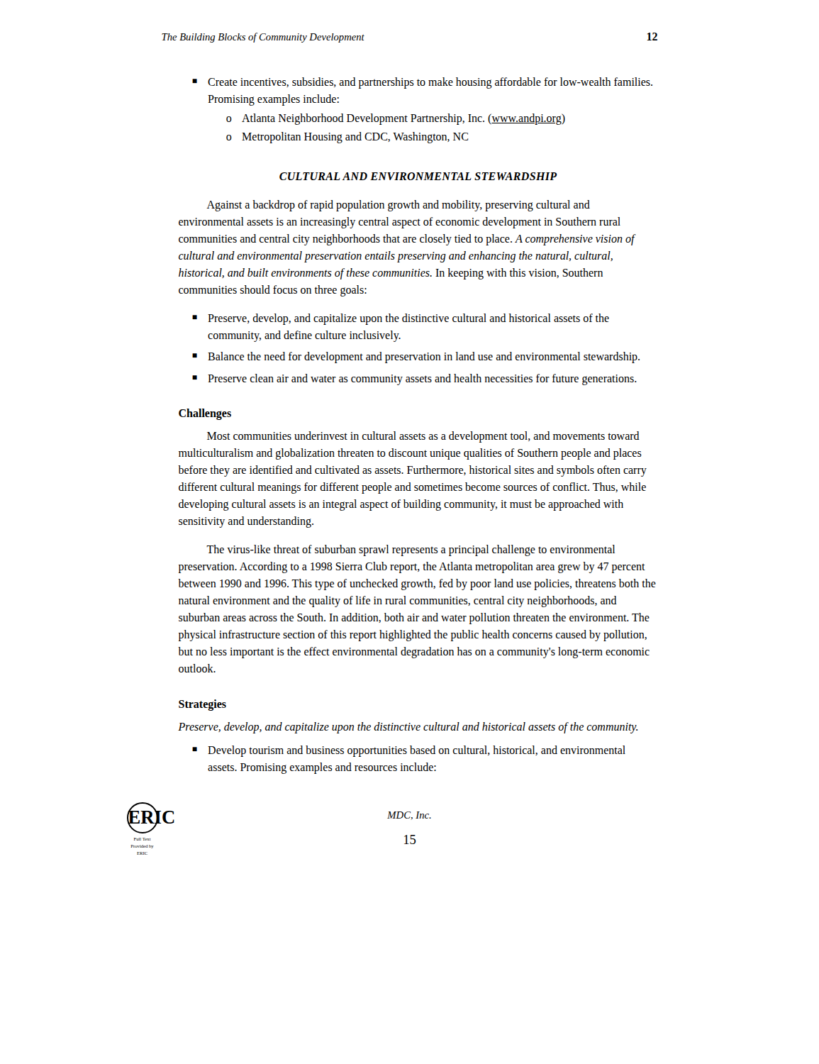The Building Blocks of Community Development 12
Create incentives, subsidies, and partnerships to make housing affordable for low-wealth families. Promising examples include:
Atlanta Neighborhood Development Partnership, Inc. (www.andpi.org)
Metropolitan Housing and CDC, Washington, NC
CULTURAL AND ENVIRONMENTAL STEWARDSHIP
Against a backdrop of rapid population growth and mobility, preserving cultural and environmental assets is an increasingly central aspect of economic development in Southern rural communities and central city neighborhoods that are closely tied to place. A comprehensive vision of cultural and environmental preservation entails preserving and enhancing the natural, cultural, historical, and built environments of these communities. In keeping with this vision, Southern communities should focus on three goals:
Preserve, develop, and capitalize upon the distinctive cultural and historical assets of the community, and define culture inclusively.
Balance the need for development and preservation in land use and environmental stewardship.
Preserve clean air and water as community assets and health necessities for future generations.
Challenges
Most communities underinvest in cultural assets as a development tool, and movements toward multiculturalism and globalization threaten to discount unique qualities of Southern people and places before they are identified and cultivated as assets. Furthermore, historical sites and symbols often carry different cultural meanings for different people and sometimes become sources of conflict. Thus, while developing cultural assets is an integral aspect of building community, it must be approached with sensitivity and understanding.
The virus-like threat of suburban sprawl represents a principal challenge to environmental preservation. According to a 1998 Sierra Club report, the Atlanta metropolitan area grew by 47 percent between 1990 and 1996. This type of unchecked growth, fed by poor land use policies, threatens both the natural environment and the quality of life in rural communities, central city neighborhoods, and suburban areas across the South. In addition, both air and water pollution threaten the environment. The physical infrastructure section of this report highlighted the public health concerns caused by pollution, but no less important is the effect environmental degradation has on a community's long-term economic outlook.
Strategies
Preserve, develop, and capitalize upon the distinctive cultural and historical assets of the community.
Develop tourism and business opportunities based on cultural, historical, and environmental assets. Promising examples and resources include:
MDC, Inc.
15
ERIC Full Text Provided by ERIC